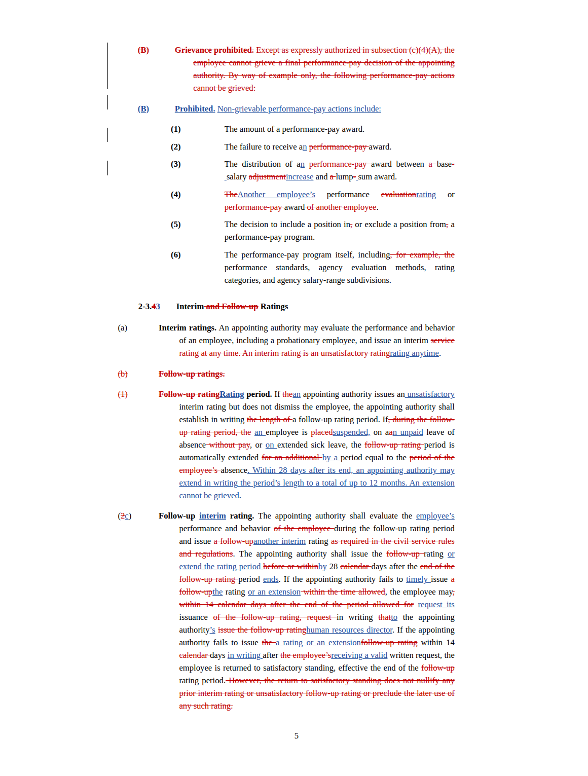(B) Grievance prohibited. Except as expressly authorized in subsection (c)(4)(A), the employee cannot grieve a final performance-pay decision of the appointing authority. By way of example only, the following performance-pay actions cannot be grieved:
(B) Prohibited. Non-grievable performance-pay actions include:
(1) The amount of a performance-pay award.
(2) The failure to receive an performance-pay award.
(3) The distribution of an performance-pay award between a base- salary adjustment increase and a lump- sum award.
(4) The Another employee’s performance evaluation rating or performance-pay award of another employee.
(5) The decision to include a position in, or exclude a position from, a performance-pay program.
(6) The performance-pay program itself, including, for example, the performance standards, agency evaluation methods, rating categories, and agency salary-range subdivisions.
2-3.43 Interim and Follow-up Ratings
(a) Interim ratings. An appointing authority may evaluate the performance and behavior of an employee, including a probationary employee, and issue an interim service rating at any time. An interim rating is an unsatisfactory rating rating anytime.
(b) Follow-up ratings.
(1) Follow-up rating Rating period. If the an appointing authority issues an unsatisfactory interim rating but does not dismiss the employee, the appointing authority shall establish in writing the length of a follow-up rating period. If, during the follow-up rating period, the an employee is placed suspended, on aan unpaid leave of absence without pay, or on extended sick leave, the follow-up rating period is automatically extended for an additional by a period equal to the period of the employee’s absence. Within 28 days after its end, an appointing authority may extend in writing the period’s length to a total of up to 12 months. An extension cannot be grieved.
(2 c) Follow-up interim rating. The appointing authority shall evaluate the employee’s performance and behavior of the employee during the follow-up rating period and issue a follow-up another interim rating as required in the civil service rules and regulations. The appointing authority shall issue the follow-up rating or extend the rating period before or within by 28 calendar days after the end of the follow-up rating period ends. If the appointing authority fails to timely issue a follow-up the rating or an extension within the time allowed, the employee may, within 14 calendar days after the end of the period allowed for request its issuance of the follow-up rating, request in writing that to the appointing authority’s issue the follow-up rating human resources director. If the appointing authority fails to issue the a rating or an extension follow-up rating within 14 calendar days in writing after the employee’s receiving a valid written request, the employee is returned to satisfactory standing, effective the end of the follow-up rating period. However, the return to satisfactory standing does not nullify any prior interim rating or unsatisfactory follow-up rating or preclude the later use of any such rating.
5